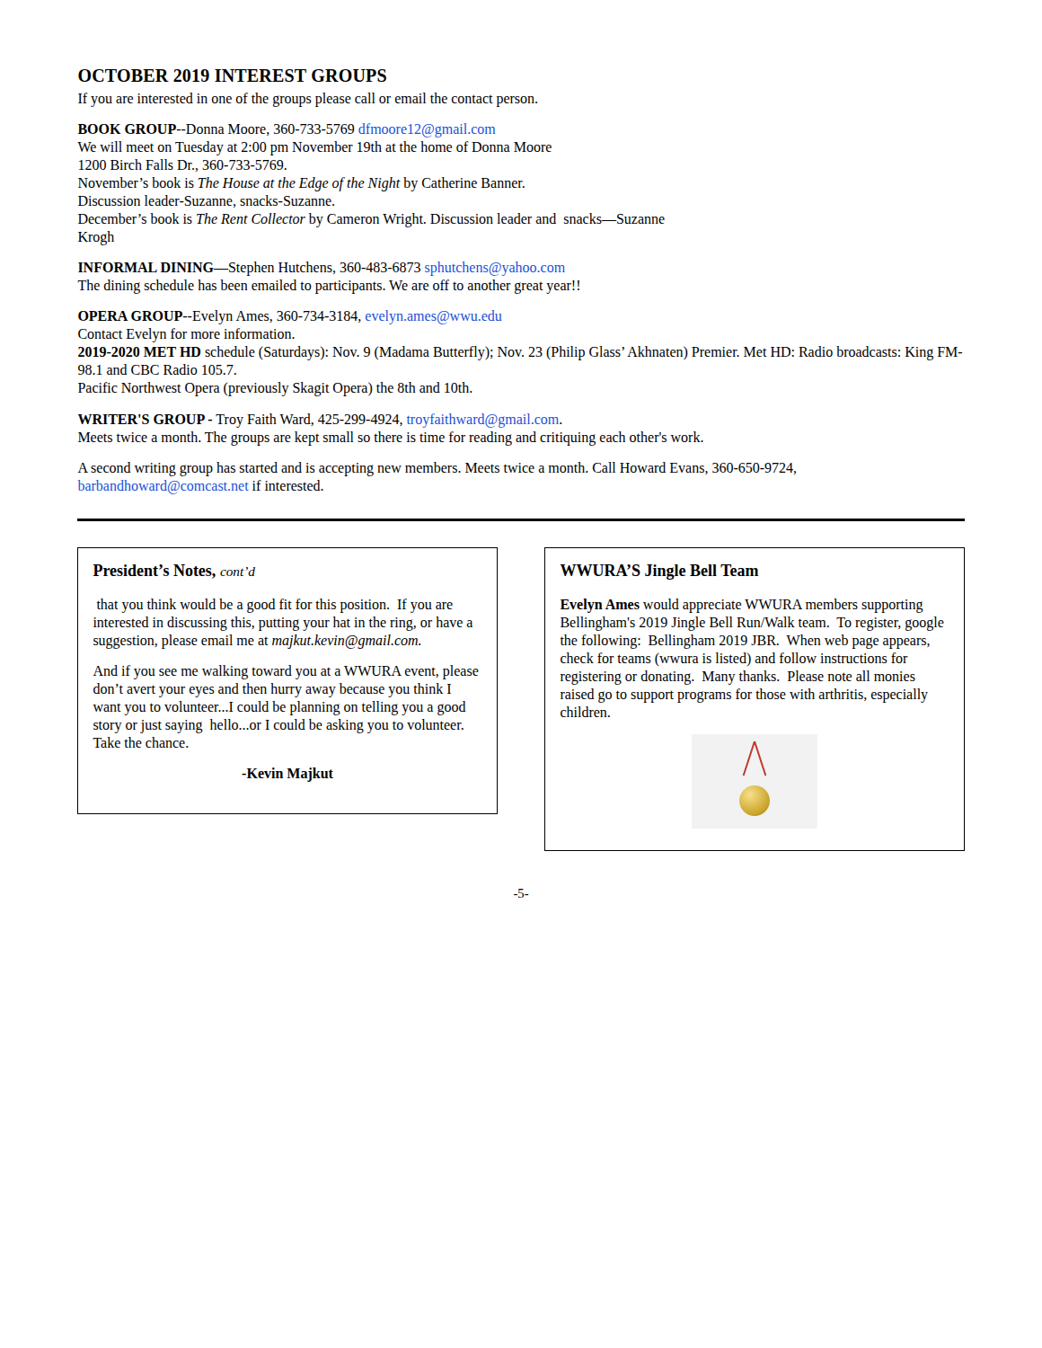OCTOBER 2019 INTEREST GROUPS
If you are interested in one of the groups please call or email the contact person.
BOOK GROUP--Donna Moore, 360-733-5769 dfmoore12@gmail.com
We will meet on Tuesday at 2:00 pm November 19th at the home of Donna Moore
1200 Birch Falls Dr., 360-733-5769.
November’s book is The House at the Edge of the Night by Catherine Banner.
Discussion leader-Suzanne, snacks-Suzanne.
December’s book is The Rent Collector by Cameron Wright. Discussion leader and snacks—Suzanne
Krogh
INFORMAL DINING—Stephen Hutchens, 360-483-6873 sphutchens@yahoo.com
The dining schedule has been emailed to participants. We are off to another great year!!
OPERA GROUP--Evelyn Ames, 360-734-3184, evelyn.ames@wwu.edu
Contact Evelyn for more information.
2019-2020 MET HD schedule (Saturdays): Nov. 9 (Madama Butterfly); Nov. 23 (Philip Glass’ Akhnaten) Premier. Met HD: Radio broadcasts: King FM-98.1 and CBC Radio 105.7.
Pacific Northwest Opera (previously Skagit Opera) the 8th and 10th.
WRITER'S GROUP - Troy Faith Ward, 425-299-4924, troyfaithward@gmail.com.
Meets twice a month. The groups are kept small so there is time for reading and critiquing each other's work.
A second writing group has started and is accepting new members. Meets twice a month. Call Howard Evans, 360-650-9724, barbandhoward@comcast.net if interested.
President’s Notes, cont’d
that you think would be a good fit for this position. If you are interested in discussing this, putting your hat in the ring, or have a suggestion, please email me at majkut.kevin@gmail.com.
And if you see me walking toward you at a WWURA event, please don’t avert your eyes and then hurry away because you think I want you to volunteer...I could be planning on telling you a good story or just saying hello...or I could be asking you to volunteer. Take the chance.
-Kevin Majkut
WWURA’S Jingle Bell Team
Evelyn Ames would appreciate WWURA members supporting Bellingham's 2019 Jingle Bell Run/Walk team. To register, google the following: Bellingham 2019 JBR. When web page appears, check for teams (wwura is listed) and follow instructions for registering or donating. Many thanks. Please note all monies raised go to support programs for those with arthritis, especially children.
-5-